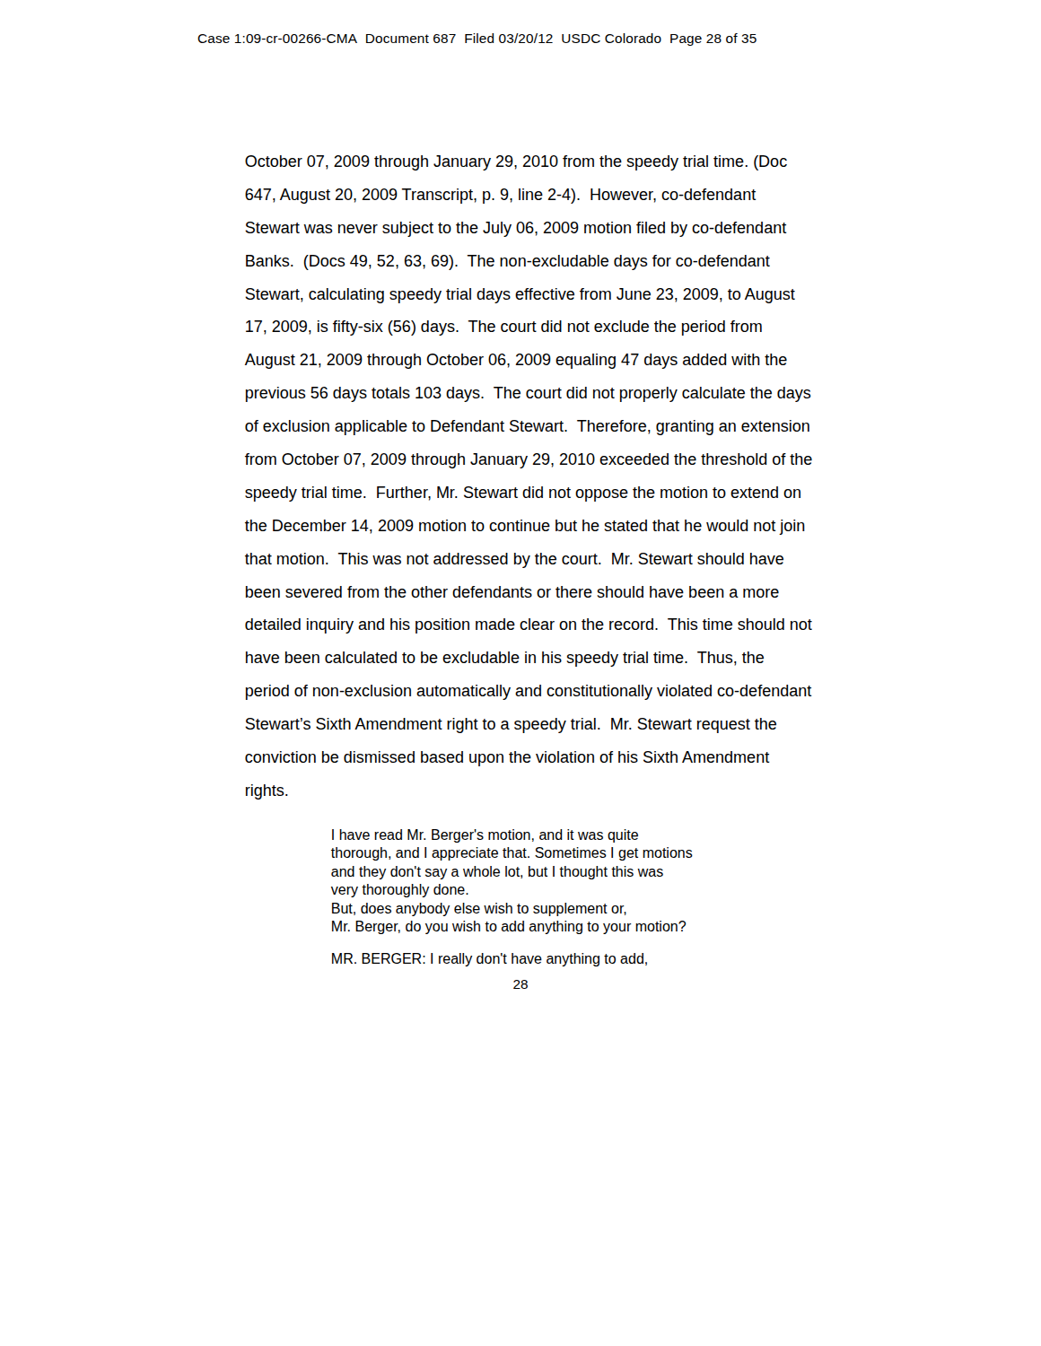Case 1:09-cr-00266-CMA Document 687 Filed 03/20/12 USDC Colorado Page 28 of 35
October 07, 2009 through January 29, 2010 from the speedy trial time. (Doc 647, August 20, 2009 Transcript, p. 9, line 2-4). However, co-defendant Stewart was never subject to the July 06, 2009 motion filed by co-defendant Banks. (Docs 49, 52, 63, 69). The non-excludable days for co-defendant Stewart, calculating speedy trial days effective from June 23, 2009, to August 17, 2009, is fifty-six (56) days. The court did not exclude the period from August 21, 2009 through October 06, 2009 equaling 47 days added with the previous 56 days totals 103 days. The court did not properly calculate the days of exclusion applicable to Defendant Stewart. Therefore, granting an extension from October 07, 2009 through January 29, 2010 exceeded the threshold of the speedy trial time. Further, Mr. Stewart did not oppose the motion to extend on the December 14, 2009 motion to continue but he stated that he would not join that motion. This was not addressed by the court. Mr. Stewart should have been severed from the other defendants or there should have been a more detailed inquiry and his position made clear on the record. This time should not have been calculated to be excludable in his speedy trial time. Thus, the period of non-exclusion automatically and constitutionally violated co-defendant Stewart’s Sixth Amendment right to a speedy trial. Mr. Stewart request the conviction be dismissed based upon the violation of his Sixth Amendment rights.
I have read Mr. Berger's motion, and it was quite
thorough, and I appreciate that. Sometimes I get motions
and they don't say a whole lot, but I thought this was
very thoroughly done.
But, does anybody else wish to supplement or,
Mr. Berger, do you wish to add anything to your motion?
MR. BERGER: I really don't have anything to add,
28